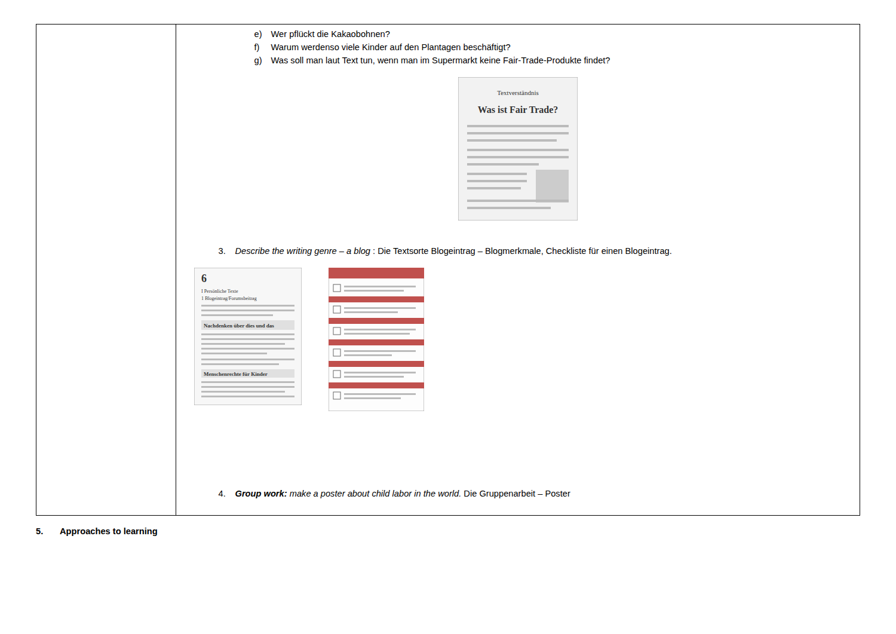| | e) Wer pflückt die Kakaobohnen? f) Warum werdenso viele Kinder auf den Plantagen beschäftigt? g) Was soll man laut Text tun, wenn man im Supermarkt keine Fair-Trade-Produkte findet? 3. Describe the writing genre – a blog : Die Textsorte Blogeintrag – Blogmerkmale, Checkliste für einen Blogeintrag. 4. Group work: make a poster about child labor in the world. Die Gruppenarbeit – Poster |
5. Approaches to learning